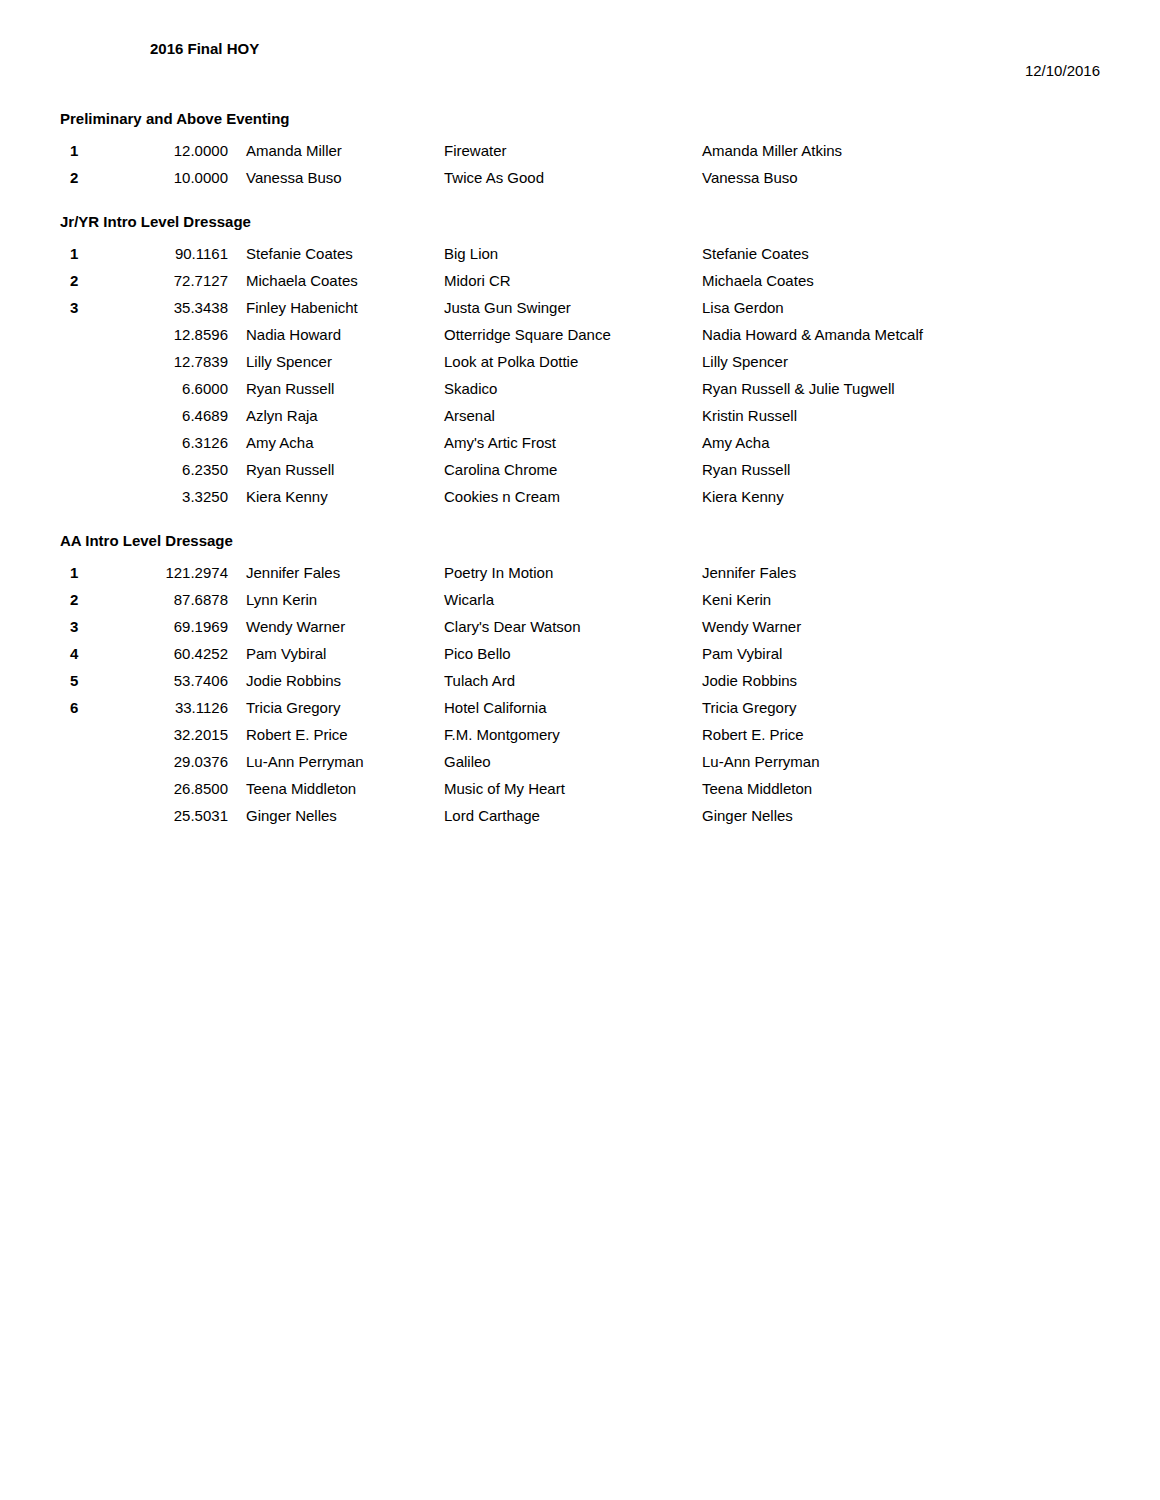2016 Final HOY
12/10/2016
Preliminary and Above Eventing
| 1 | 12.0000 | Amanda Miller | Firewater | Amanda Miller Atkins |
| 2 | 10.0000 | Vanessa Buso | Twice As Good | Vanessa Buso |
Jr/YR Intro Level Dressage
| 1 | 90.1161 | Stefanie Coates | Big Lion | Stefanie Coates |
| 2 | 72.7127 | Michaela Coates | Midori CR | Michaela Coates |
| 3 | 35.3438 | Finley Habenicht | Justa Gun Swinger | Lisa Gerdon |
| | 12.8596 | Nadia Howard | Otterridge Square Dance | Nadia Howard & Amanda Metcalf |
| | 12.7839 | Lilly Spencer | Look at Polka Dottie | Lilly Spencer |
| | 6.6000 | Ryan Russell | Skadico | Ryan Russell & Julie Tugwell |
| | 6.4689 | Azlyn Raja | Arsenal | Kristin Russell |
| | 6.3126 | Amy Acha | Amy's Artic Frost | Amy Acha |
| | 6.2350 | Ryan Russell | Carolina Chrome | Ryan Russell |
| | 3.3250 | Kiera Kenny | Cookies n Cream | Kiera Kenny |
AA Intro Level Dressage
| 1 | 121.2974 | Jennifer Fales | Poetry In Motion | Jennifer Fales |
| 2 | 87.6878 | Lynn Kerin | Wicarla | Keni Kerin |
| 3 | 69.1969 | Wendy Warner | Clary's Dear Watson | Wendy Warner |
| 4 | 60.4252 | Pam Vybiral | Pico Bello | Pam Vybiral |
| 5 | 53.7406 | Jodie Robbins | Tulach Ard | Jodie Robbins |
| 6 | 33.1126 | Tricia Gregory | Hotel California | Tricia Gregory |
| | 32.2015 | Robert E. Price | F.M. Montgomery | Robert E. Price |
| | 29.0376 | Lu-Ann Perryman | Galileo | Lu-Ann Perryman |
| | 26.8500 | Teena Middleton | Music of My Heart | Teena Middleton |
| | 25.5031 | Ginger Nelles | Lord Carthage | Ginger Nelles |